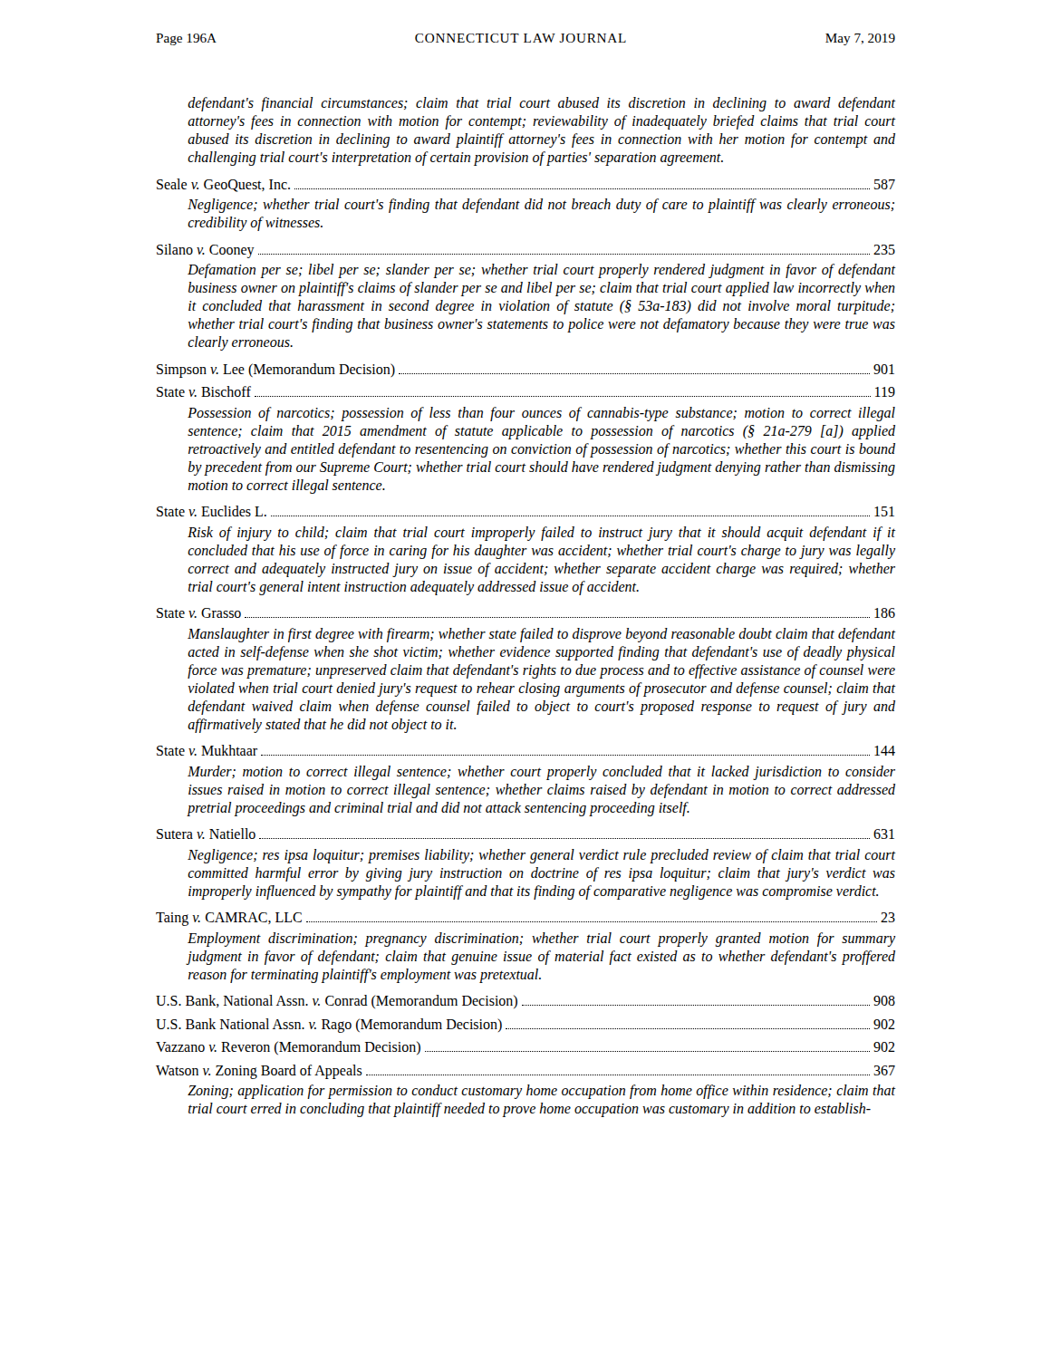Page 196A CONNECTICUT LAW JOURNAL May 7, 2019
defendant's financial circumstances; claim that trial court abused its discretion in declining to award defendant attorney's fees in connection with motion for contempt; reviewability of inadequately briefed claims that trial court abused its discretion in declining to award plaintiff attorney's fees in connection with her motion for contempt and challenging trial court's interpretation of certain provision of parties' separation agreement.
Seale v. GeoQuest, Inc. 587
Negligence; whether trial court's finding that defendant did not breach duty of care to plaintiff was clearly erroneous; credibility of witnesses.
Silano v. Cooney 235
Defamation per se; libel per se; slander per se; whether trial court properly rendered judgment in favor of defendant business owner on plaintiff's claims of slander per se and libel per se; claim that trial court applied law incorrectly when it concluded that harassment in second degree in violation of statute (§ 53a-183) did not involve moral turpitude; whether trial court's finding that business owner's statements to police were not defamatory because they were true was clearly erroneous.
Simpson v. Lee (Memorandum Decision) 901
State v. Bischoff 119
Possession of narcotics; possession of less than four ounces of cannabis-type substance; motion to correct illegal sentence; claim that 2015 amendment of statute applicable to possession of narcotics (§ 21a-279 [a]) applied retroactively and entitled defendant to resentencing on conviction of possession of narcotics; whether this court is bound by precedent from our Supreme Court; whether trial court should have rendered judgment denying rather than dismissing motion to correct illegal sentence.
State v. Euclides L. 151
Risk of injury to child; claim that trial court improperly failed to instruct jury that it should acquit defendant if it concluded that his use of force in caring for his daughter was accident; whether trial court's charge to jury was legally correct and adequately instructed jury on issue of accident; whether separate accident charge was required; whether trial court's general intent instruction adequately addressed issue of accident.
State v. Grasso 186
Manslaughter in first degree with firearm; whether state failed to disprove beyond reasonable doubt claim that defendant acted in self-defense when she shot victim; whether evidence supported finding that defendant's use of deadly physical force was premature; unpreserved claim that defendant's rights to due process and to effective assistance of counsel were violated when trial court denied jury's request to rehear closing arguments of prosecutor and defense counsel; claim that defendant waived claim when defense counsel failed to object to court's proposed response to request of jury and affirmatively stated that he did not object to it.
State v. Mukhtaar 144
Murder; motion to correct illegal sentence; whether court properly concluded that it lacked jurisdiction to consider issues raised in motion to correct illegal sentence; whether claims raised by defendant in motion to correct addressed pretrial proceedings and criminal trial and did not attack sentencing proceeding itself.
Sutera v. Natiello 631
Negligence; res ipsa loquitur; premises liability; whether general verdict rule precluded review of claim that trial court committed harmful error by giving jury instruction on doctrine of res ipsa loquitur; claim that jury's verdict was improperly influenced by sympathy for plaintiff and that its finding of comparative negligence was compromise verdict.
Taing v. CAMRAC, LLC 23
Employment discrimination; pregnancy discrimination; whether trial court properly granted motion for summary judgment in favor of defendant; claim that genuine issue of material fact existed as to whether defendant's proffered reason for terminating plaintiff's employment was pretextual.
U.S. Bank, National Assn. v. Conrad (Memorandum Decision) 908
U.S. Bank National Assn. v. Rago (Memorandum Decision) 902
Vazzano v. Reveron (Memorandum Decision) 902
Watson v. Zoning Board of Appeals 367
Zoning; application for permission to conduct customary home occupation from home office within residence; claim that trial court erred in concluding that plaintiff needed to prove home occupation was customary in addition to establish-